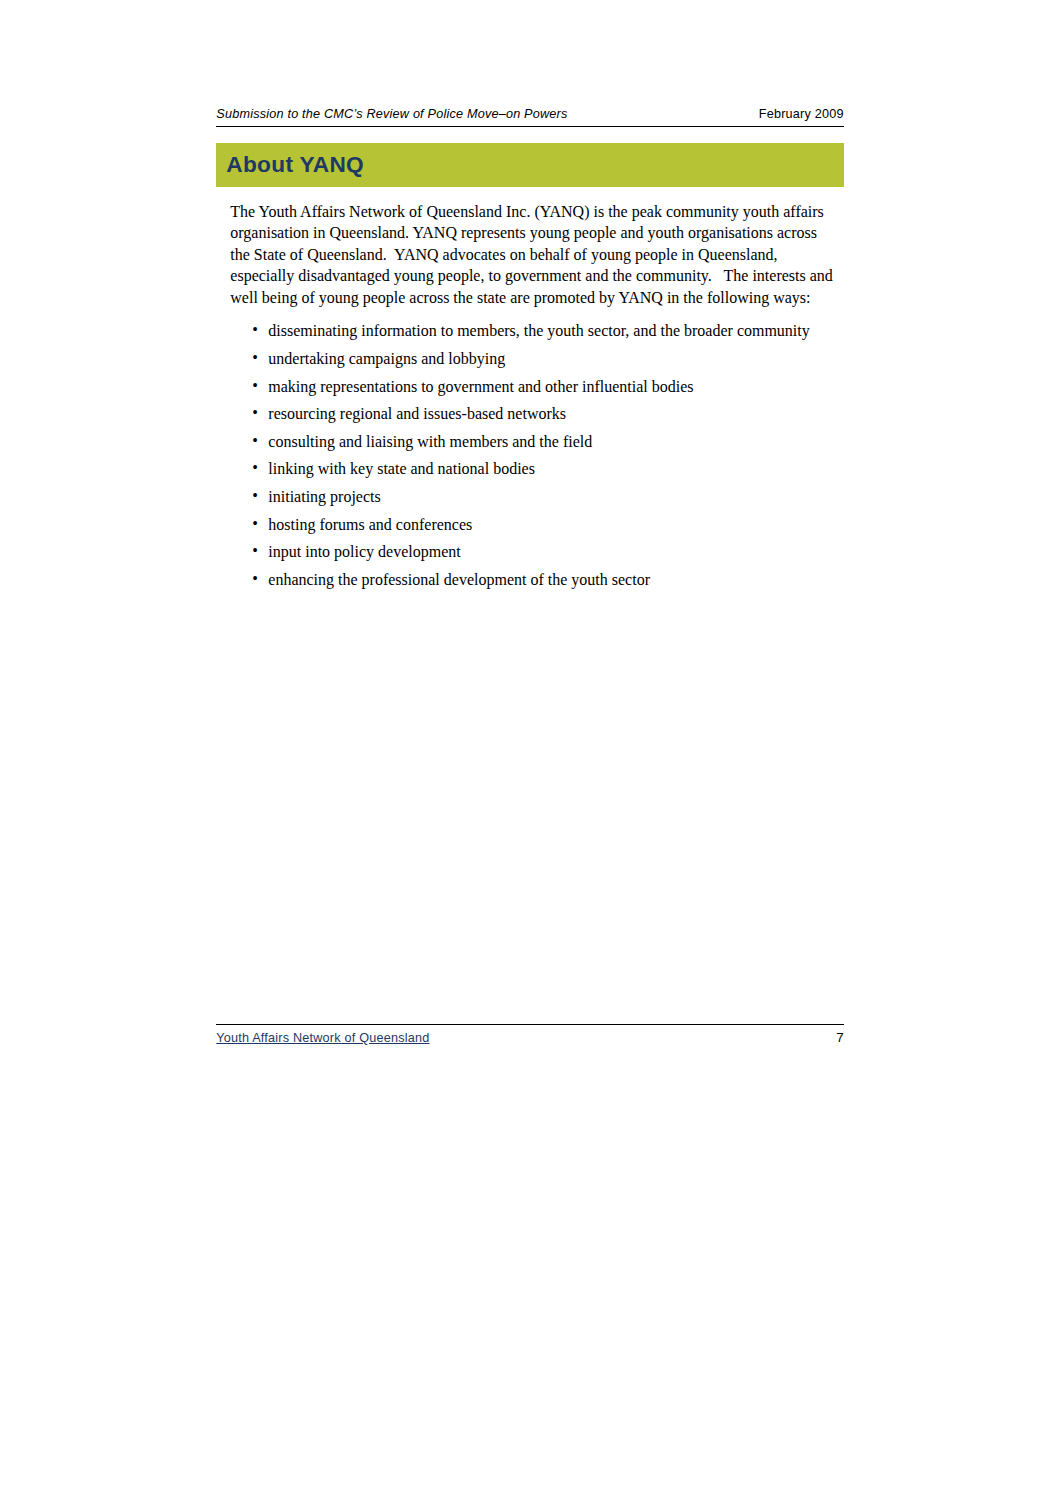Submission to the CMC’s Review of Police Move–on Powers
February 2009
About YANQ
The Youth Affairs Network of Queensland Inc. (YANQ) is the peak community youth affairs organisation in Queensland. YANQ represents young people and youth organisations across the State of Queensland. YANQ advocates on behalf of young people in Queensland, especially disadvantaged young people, to government and the community. The interests and well being of young people across the state are promoted by YANQ in the following ways:
disseminating information to members, the youth sector, and the broader community
undertaking campaigns and lobbying
making representations to government and other influential bodies
resourcing regional and issues-based networks
consulting and liaising with members and the field
linking with key state and national bodies
initiating projects
hosting forums and conferences
input into policy development
enhancing the professional development of the youth sector
Youth Affairs Network of Queensland
7